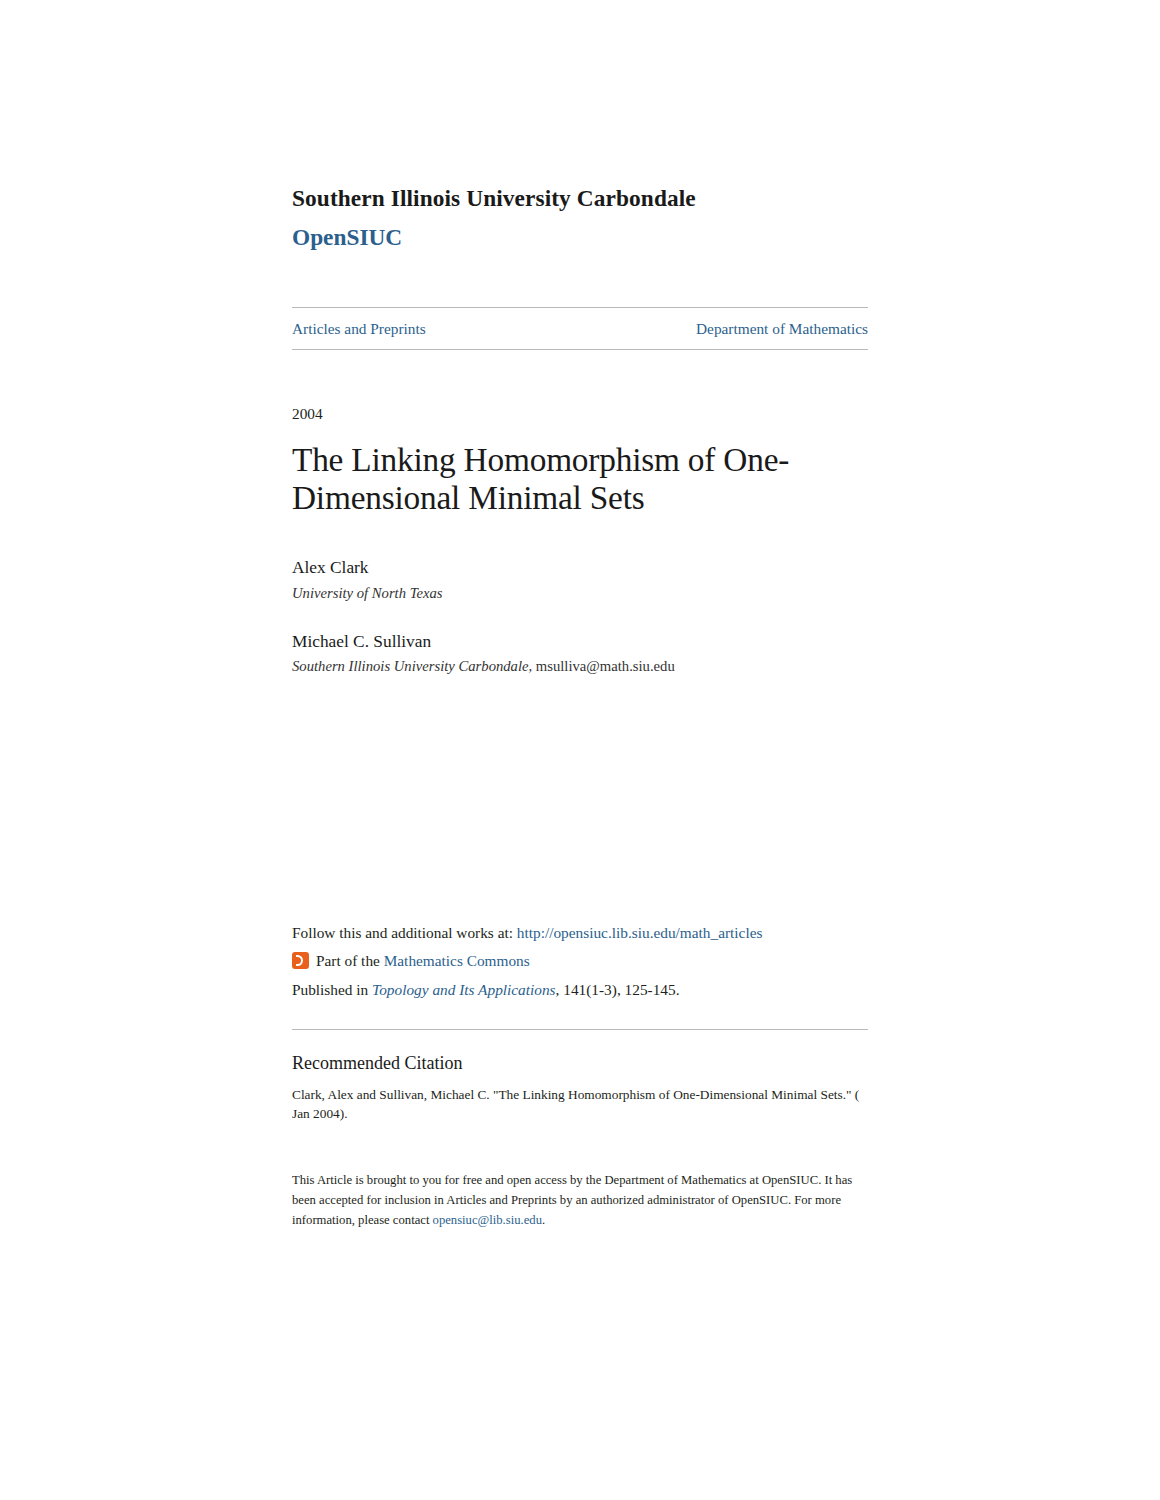Southern Illinois University Carbondale
OpenSIUC
Articles and Preprints
Department of Mathematics
2004
The Linking Homomorphism of One-
Dimensional Minimal Sets
Alex Clark
University of North Texas
Michael C. Sullivan
Southern Illinois University Carbondale, msulliva@math.siu.edu
Follow this and additional works at: http://opensiuc.lib.siu.edu/math_articles
Part of the Mathematics Commons
Published in Topology and Its Applications, 141(1-3), 125-145.
Recommended Citation
Clark, Alex and Sullivan, Michael C. "The Linking Homomorphism of One-Dimensional Minimal Sets." ( Jan 2004).
This Article is brought to you for free and open access by the Department of Mathematics at OpenSIUC. It has been accepted for inclusion in Articles and Preprints by an authorized administrator of OpenSIUC. For more information, please contact opensiuc@lib.siu.edu.